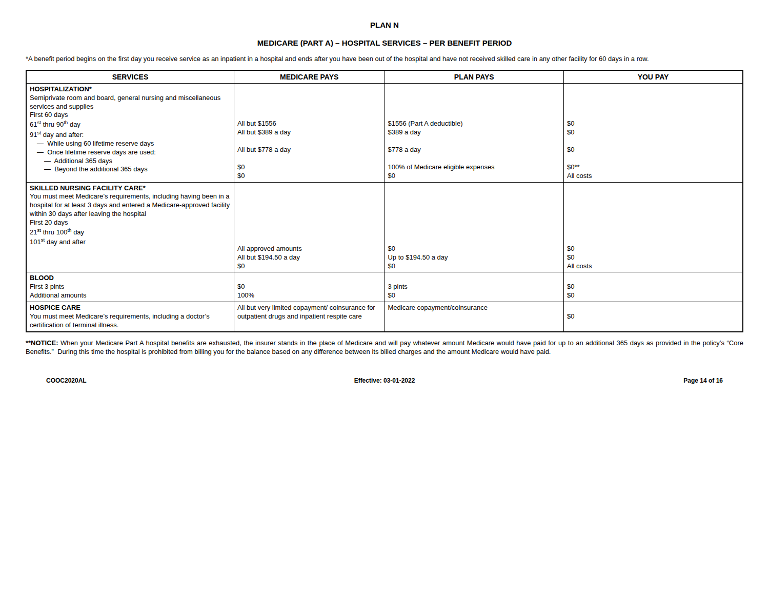PLAN N
MEDICARE (PART A) – HOSPITAL SERVICES – PER BENEFIT PERIOD
*A benefit period begins on the first day you receive service as an inpatient in a hospital and ends after you have been out of the hospital and have not received skilled care in any other facility for 60 days in a row.
| SERVICES | MEDICARE PAYS | PLAN PAYS | YOU PAY |
| --- | --- | --- | --- |
| HOSPITALIZATION* Semiprivate room and board, general nursing and miscellaneous services and supplies First 60 days 61 st thru 90 th day 91 st day and after: — While using 60 lifetime reserve days — Once lifetime reserve days are used: — Additional 365 days — Beyond the additional 365 days | All but $1556 All but $389 a day All but $778 a day $0 $0 | $1556 (Part A deductible) $389 a day $778 a day 100% of Medicare eligible expenses $0 | $0 $0 $0 $0** All costs |
| SKILLED NURSING FACILITY CARE* You must meet Medicare’s requirements, including having been in a hospital for at least 3 days and entered a Medicare-approved facility within 30 days after leaving the hospital First 20 days 21 st thru 100 th day 101 st day and after | All approved amounts All but $194.50 a day $0 | $0 Up to $194.50 a day $0 | $0 $0 All costs |
| BLOOD First 3 pints Additional amounts | $0 100% | 3 pints $0 | $0 $0 |
| HOSPICE CARE You must meet Medicare’s requirements, including a doctor’s certification of terminal illness. | All but very limited copayment/ coinsurance for outpatient drugs and inpatient respite care | Medicare copayment/coinsurance | $0 |
**NOTICE: When your Medicare Part A hospital benefits are exhausted, the insurer stands in the place of Medicare and will pay whatever amount Medicare would have paid for up to an additional 365 days as provided in the policy’s “Core Benefits.” During this time the hospital is prohibited from billing you for the balance based on any difference between its billed charges and the amount Medicare would have paid.
COOC2020AL Effective: 03-01-2022 Page 14 of 16